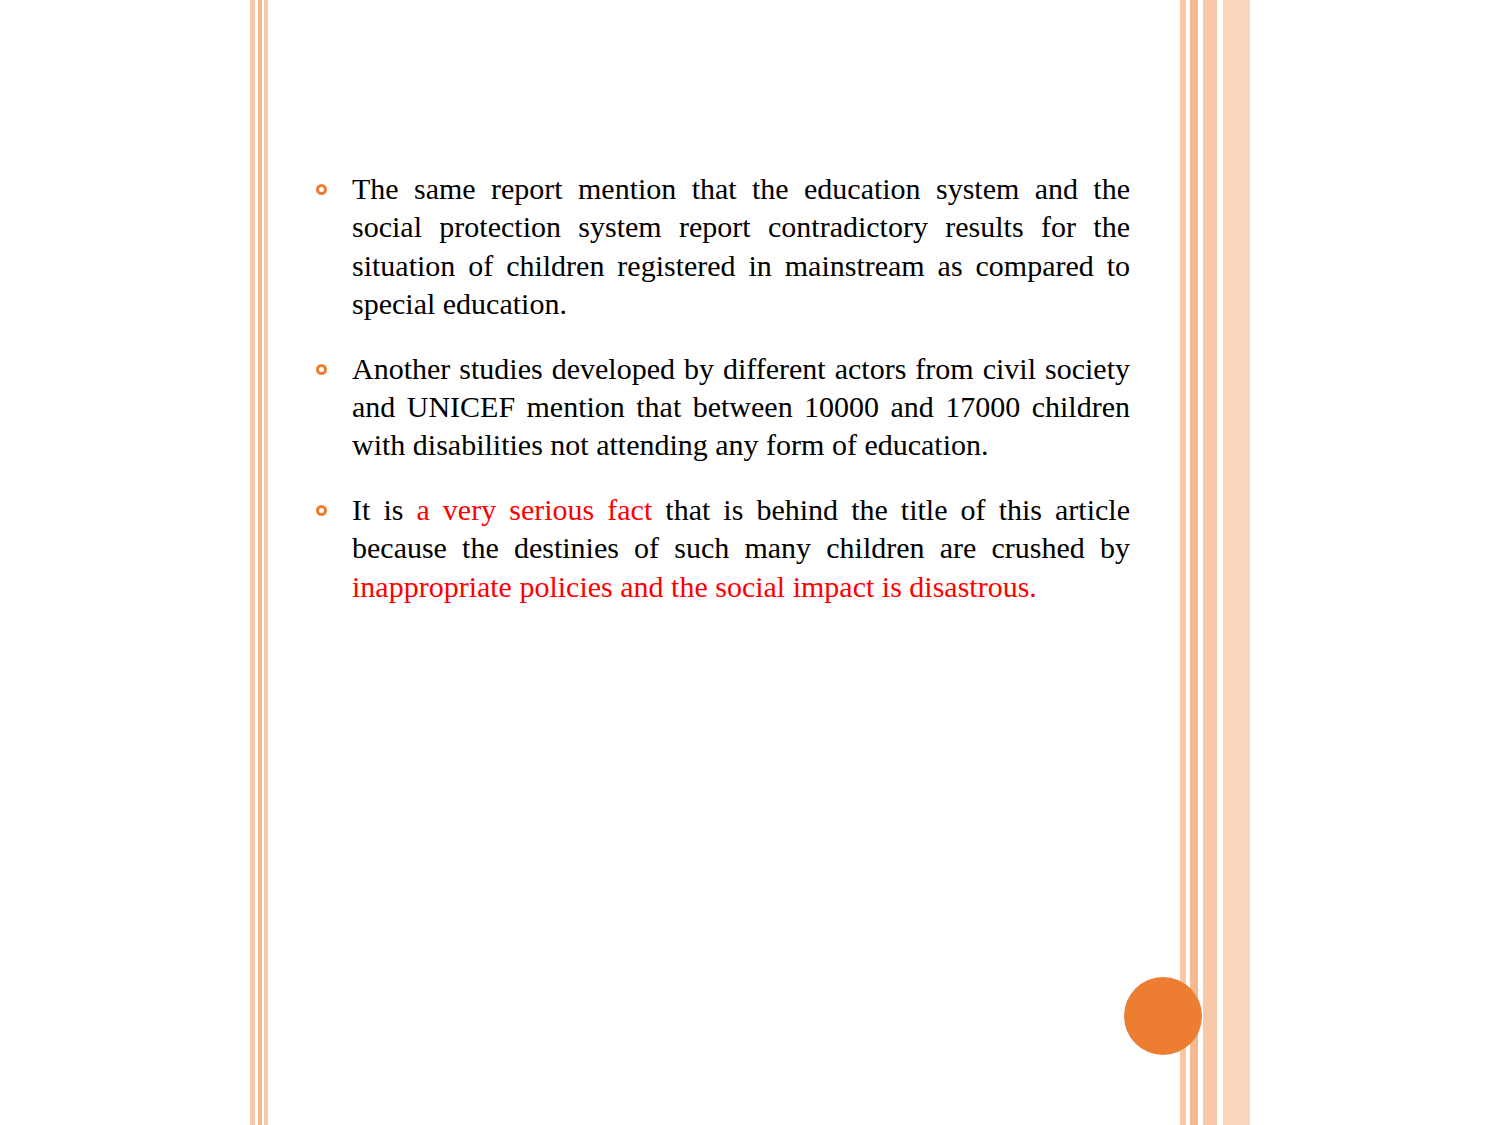The same report mention that the education system and the social protection system report contradictory results for the situation of children registered in mainstream as compared to special education.
Another studies developed by different actors from civil society and UNICEF mention that between 10000 and 17000 children with disabilities not attending any form of education.
It is a very serious fact that is behind the title of this article because the destinies of such many children are crushed by inappropriate policies and the social impact is disastrous.